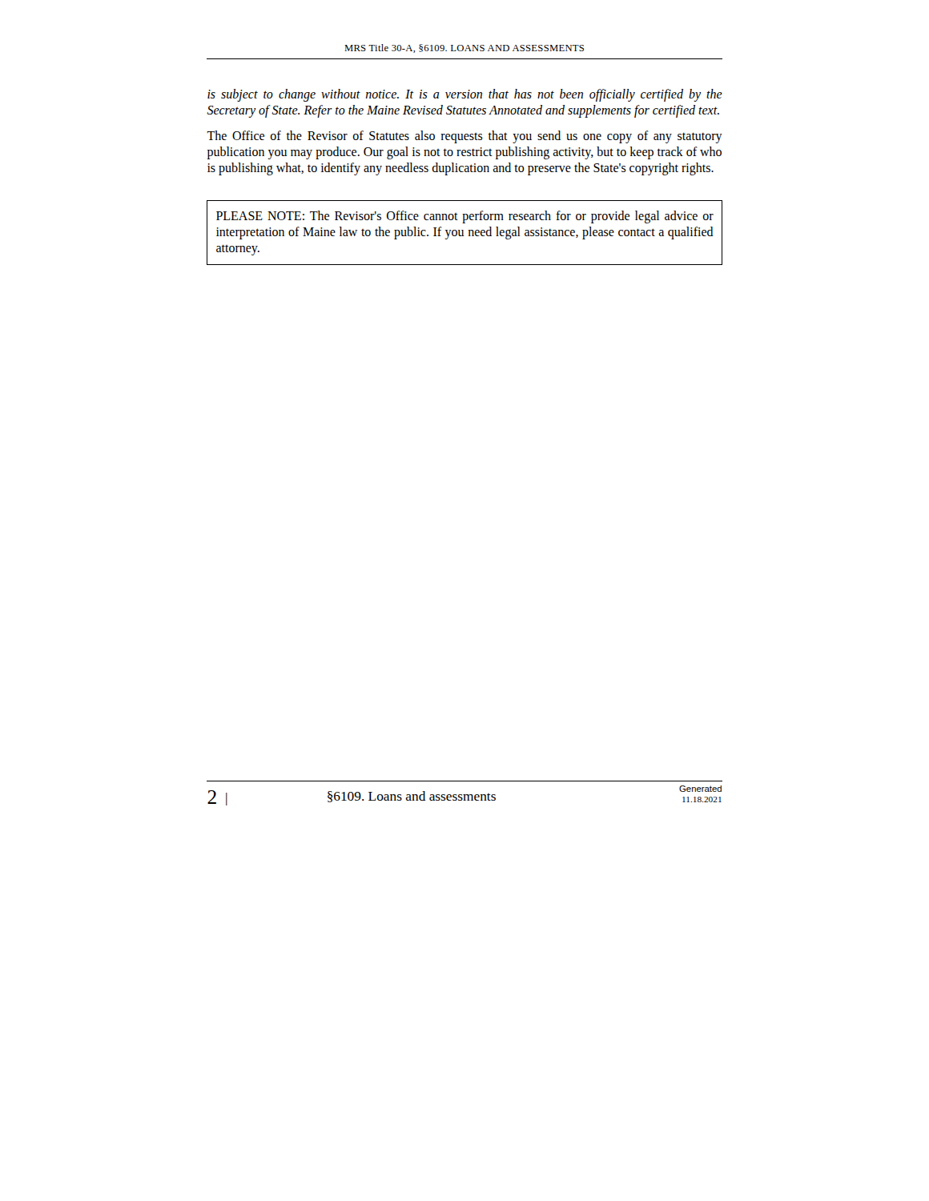MRS Title 30-A, §6109. LOANS AND ASSESSMENTS
is subject to change without notice. It is a version that has not been officially certified by the Secretary of State. Refer to the Maine Revised Statutes Annotated and supplements for certified text.
The Office of the Revisor of Statutes also requests that you send us one copy of any statutory publication you may produce. Our goal is not to restrict publishing activity, but to keep track of who is publishing what, to identify any needless duplication and to preserve the State's copyright rights.
PLEASE NOTE: The Revisor's Office cannot perform research for or provide legal advice or interpretation of Maine law to the public. If you need legal assistance, please contact a qualified attorney.
2|
§6109. Loans and assessments
Generated
11.18.2021